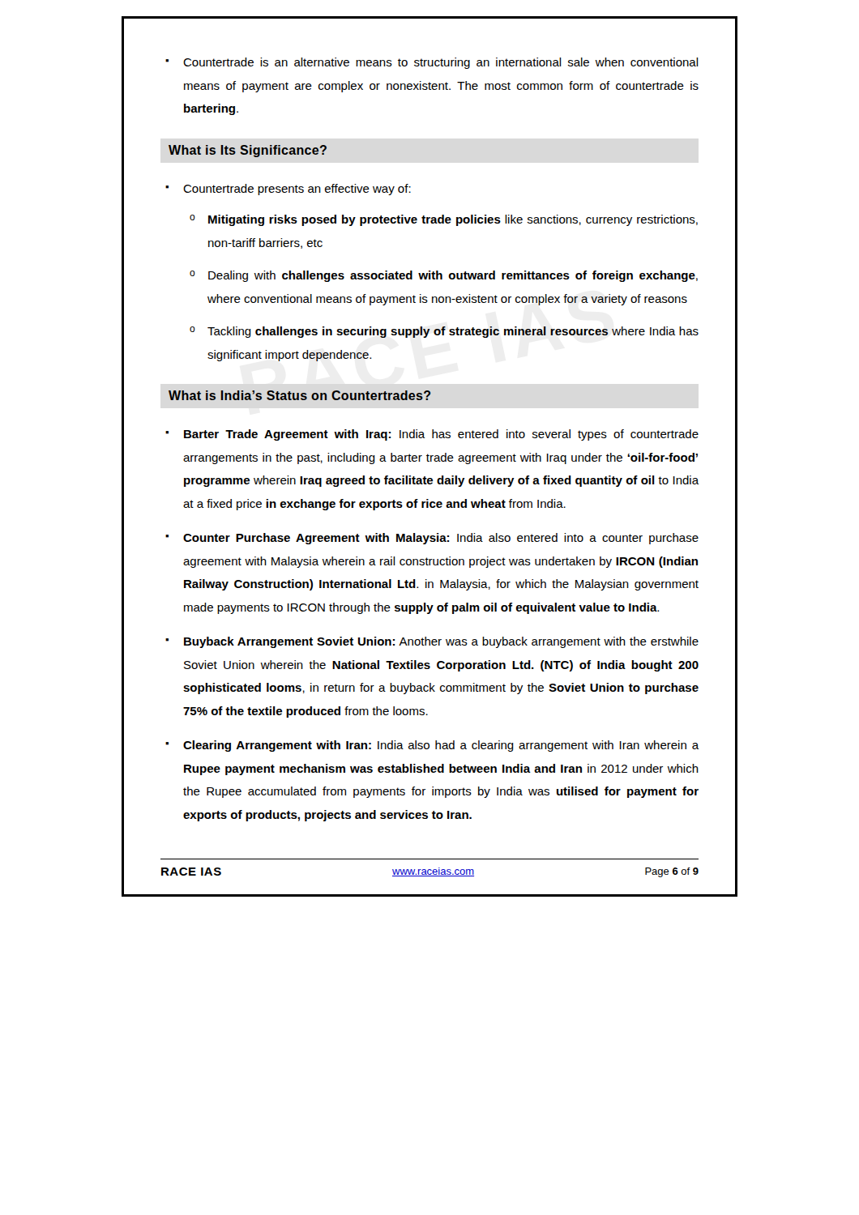RACE IAS
Countertrade is an alternative means to structuring an international sale when conventional means of payment are complex or nonexistent. The most common form of countertrade is bartering.
What is Its Significance?
Countertrade presents an effective way of:
Mitigating risks posed by protective trade policies like sanctions, currency restrictions, non-tariff barriers, etc
Dealing with challenges associated with outward remittances of foreign exchange, where conventional means of payment is non-existent or complex for a variety of reasons
Tackling challenges in securing supply of strategic mineral resources where India has significant import dependence.
What is India’s Status on Countertrades?
Barter Trade Agreement with Iraq: India has entered into several types of countertrade arrangements in the past, including a barter trade agreement with Iraq under the ‘oil-for-food’ programme wherein Iraq agreed to facilitate daily delivery of a fixed quantity of oil to India at a fixed price in exchange for exports of rice and wheat from India.
Counter Purchase Agreement with Malaysia: India also entered into a counter purchase agreement with Malaysia wherein a rail construction project was undertaken by IRCON (Indian Railway Construction) International Ltd. in Malaysia, for which the Malaysian government made payments to IRCON through the supply of palm oil of equivalent value to India.
Buyback Arrangement Soviet Union: Another was a buyback arrangement with the erstwhile Soviet Union wherein the National Textiles Corporation Ltd. (NTC) of India bought 200 sophisticated looms, in return for a buyback commitment by the Soviet Union to purchase 75% of the textile produced from the looms.
Clearing Arrangement with Iran: India also had a clearing arrangement with Iran wherein a Rupee payment mechanism was established between India and Iran in 2012 under which the Rupee accumulated from payments for imports by India was utilised for payment for exports of products, projects and services to Iran.
RACE IAS www.raceias.com Page 6 of 9